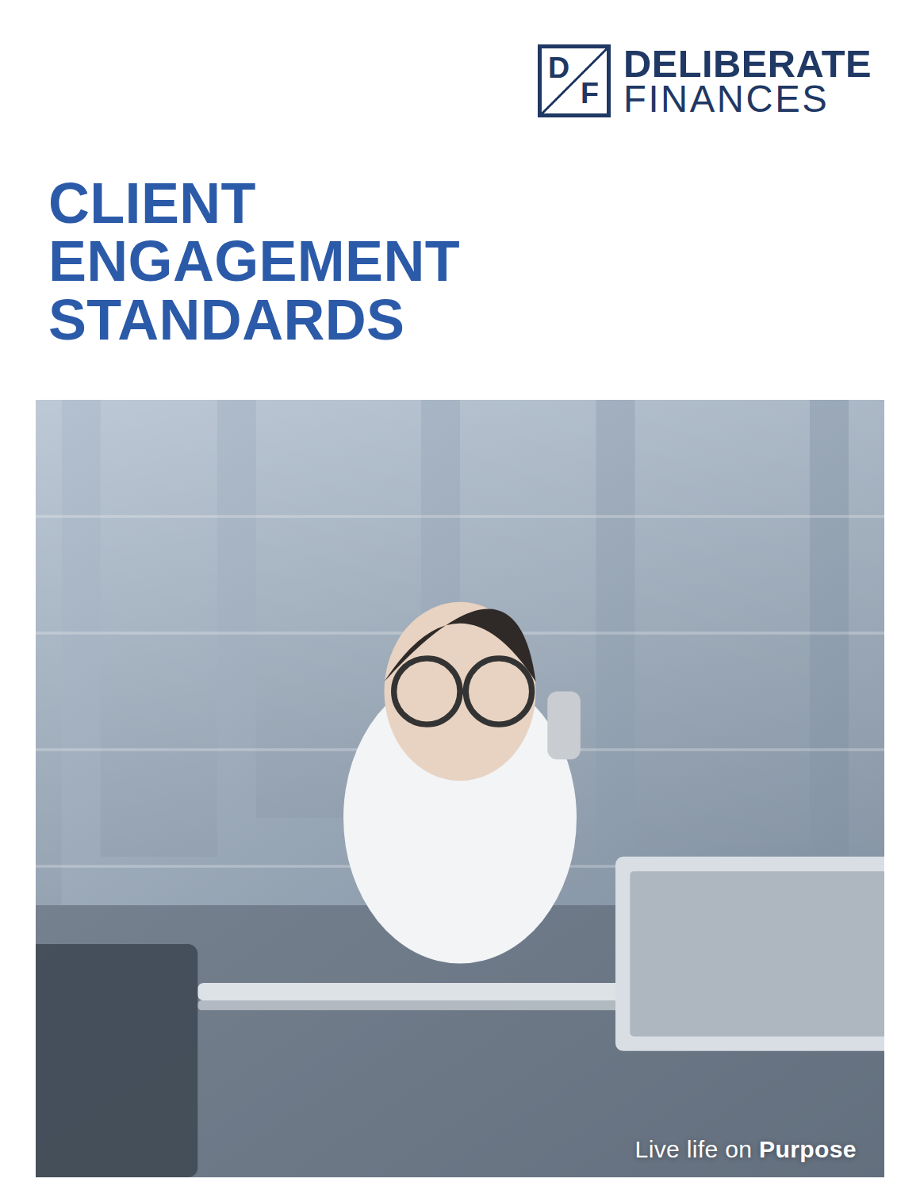D F DELIBERATE FINANCES
Client Engagement Standards
Live life on Purpose